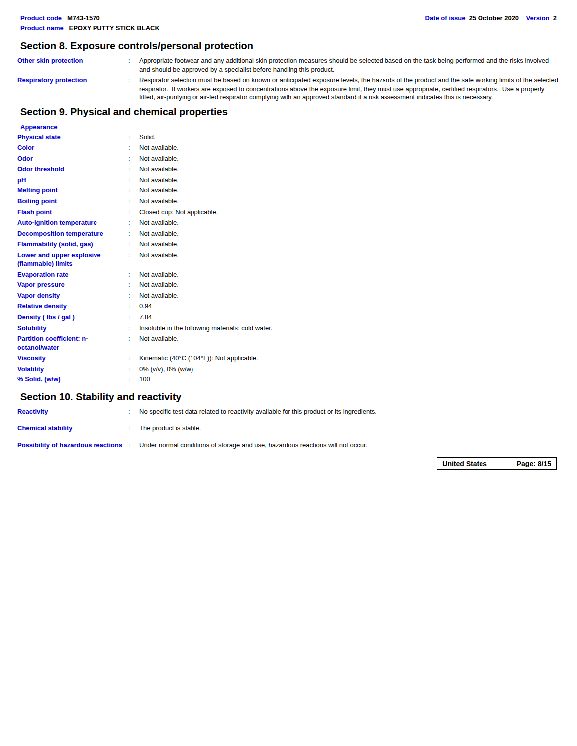Product code M743-1570
Date of issue 25 October 2020 Version 2
Product name EPOXY PUTTY STICK BLACK
Section 8. Exposure controls/personal protection
| Other skin protection | : | Appropriate footwear and any additional skin protection measures should be selected based on the task being performed and the risks involved and should be approved by a specialist before handling this product. |
| Respiratory protection | : | Respirator selection must be based on known or anticipated exposure levels, the hazards of the product and the safe working limits of the selected respirator. If workers are exposed to concentrations above the exposure limit, they must use appropriate, certified respirators. Use a properly fitted, air-purifying or air-fed respirator complying with an approved standard if a risk assessment indicates this is necessary. |
Section 9. Physical and chemical properties
Appearance
| Physical state | : | Solid. |
| Color | : | Not available. |
| Odor | : | Not available. |
| Odor threshold | : | Not available. |
| pH | : | Not available. |
| Melting point | : | Not available. |
| Boiling point | : | Not available. |
| Flash point | : | Closed cup: Not applicable. |
| Auto-ignition temperature | : | Not available. |
| Decomposition temperature | : | Not available. |
| Flammability (solid, gas) | : | Not available. |
| Lower and upper explosive (flammable) limits | : | Not available. |
| Evaporation rate | : | Not available. |
| Vapor pressure | : | Not available. |
| Vapor density | : | Not available. |
| Relative density | : | 0.94 |
| Density ( lbs / gal ) | : | 7.84 |
| Solubility | : | Insoluble in the following materials: cold water. |
| Partition coefficient: n-octanol/water | : | Not available. |
| Viscosity | : | Kinematic (40°C (104°F)): Not applicable. |
| Volatility | : | 0% (v/v), 0% (w/w) |
| % Solid. (w/w) | : | 100 |
Section 10. Stability and reactivity
| Reactivity | : | No specific test data related to reactivity available for this product or its ingredients. |
| Chemical stability | : | The product is stable. |
| Possibility of hazardous reactions | : | Under normal conditions of storage and use, hazardous reactions will not occur. |
United States Page: 8/15